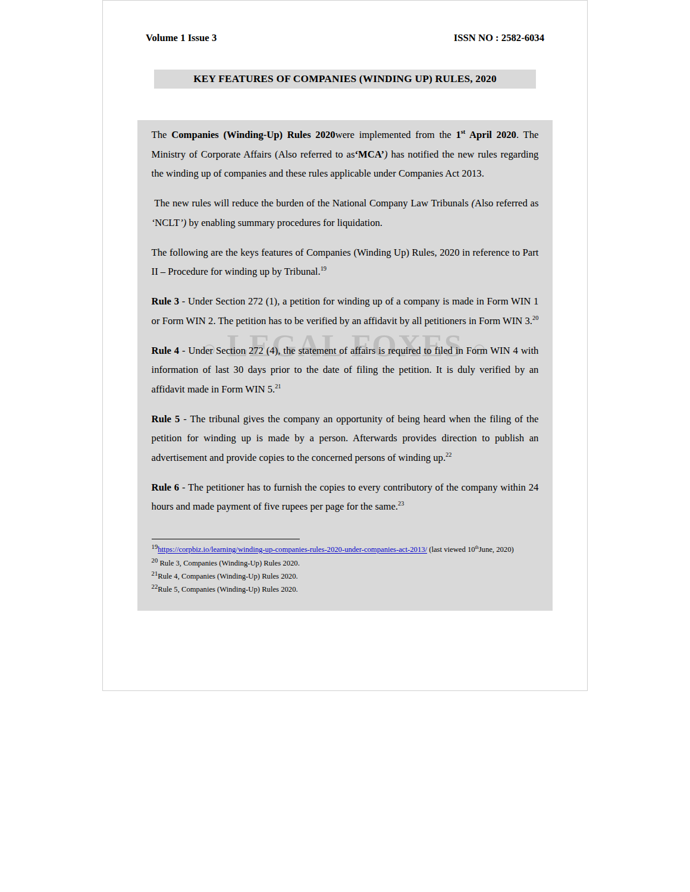Volume 1 Issue 3 ISSN NO : 2582-6034
KEY FEATURES OF COMPANIES (WINDING UP) RULES, 2020
○ LEGAL FOXES ○
The Companies (Winding-Up) Rules 2020were implemented from the 1st April 2020. The Ministry of Corporate Affairs (Also referred to as‘MCA’) has notified the new rules regarding the winding up of companies and these rules applicable under Companies Act 2013.
The new rules will reduce the burden of the National Company Law Tribunals (Also referred as ‘NCLT’) by enabling summary procedures for liquidation.
The following are the keys features of Companies (Winding Up) Rules, 2020 in reference to Part II – Procedure for winding up by Tribunal.19
Rule 3 - Under Section 272 (1), a petition for winding up of a company is made in Form WIN 1 or Form WIN 2. The petition has to be verified by an affidavit by all petitioners in Form WIN 3.20
Rule 4 - Under Section 272 (4), the statement of affairs is required to filed in Form WIN 4 with information of last 30 days prior to the date of filing the petition. It is duly verified by an affidavit made in Form WIN 5.21
Rule 5 - The tribunal gives the company an opportunity of being heard when the filing of the petition for winding up is made by a person. Afterwards provides direction to publish an advertisement and provide copies to the concerned persons of winding up.22
Rule 6 - The petitioner has to furnish the copies to every contributory of the company within 24 hours and made payment of five rupees per page for the same.23
19 https://corpbiz.io/learning/winding-up-companies-rules-2020-under-companies-act-2013/ (last viewed 10thJune, 2020)
20 Rule 3, Companies (Winding-Up) Rules 2020.
21 Rule 4, Companies (Winding-Up) Rules 2020.
22 Rule 5, Companies (Winding-Up) Rules 2020.